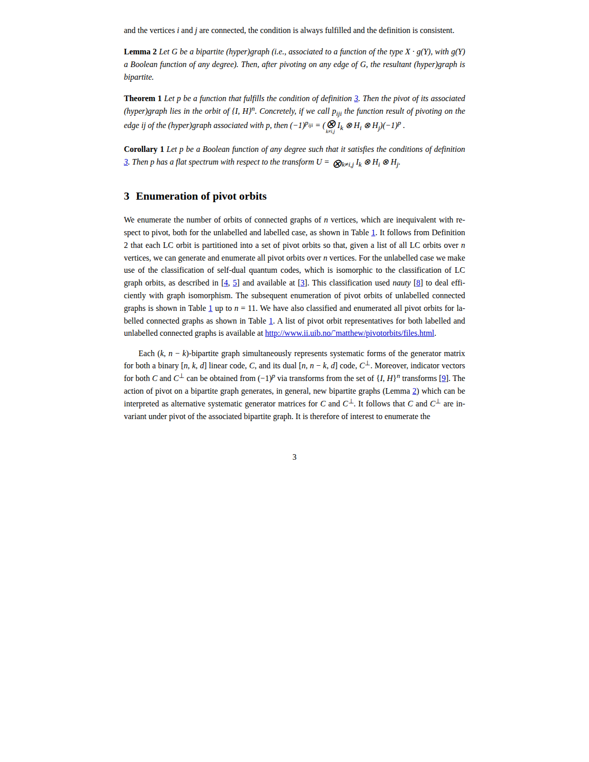and the vertices i and j are connected, the condition is always fulfilled and the definition is consistent.
Lemma 2 Let G be a bipartite (hyper)graph (i.e., associated to a function of the type X · g(Y), with g(Y) a Boolean function of any degree). Then, after pivoting on any edge of G, the resultant (hyper)graph is bipartite.
Theorem 1 Let p be a function that fulfills the condition of definition 3. Then the pivot of its associated (hyper)graph lies in the orbit of {I, H}n. Concretely, if we call piji the function result of pivoting on the edge ij of the (hyper)graph associated with p, then (−1)piji = (⊗k≠i,j Ik ⊗ Hi ⊗ Hj)(−1)p .
Corollary 1 Let p be a Boolean function of any degree such that it satisfies the conditions of definition 3. Then p has a flat spectrum with respect to the transform U = ⊗k≠i,j Ik ⊗ Hi ⊗ Hj.
3 Enumeration of pivot orbits
We enumerate the number of orbits of connected graphs of n vertices, which are inequivalent with respect to pivot, both for the unlabelled and labelled case, as shown in Table 1. It follows from Definition 2 that each LC orbit is partitioned into a set of pivot orbits so that, given a list of all LC orbits over n vertices, we can generate and enumerate all pivot orbits over n vertices. For the unlabelled case we make use of the classification of self-dual quantum codes, which is isomorphic to the classification of LC graph orbits, as described in [4, 5] and available at [3]. This classification used nauty [8] to deal efficiently with graph isomorphism. The subsequent enumeration of pivot orbits of unlabelled connected graphs is shown in Table 1 up to n = 11. We have also classified and enumerated all pivot orbits for labelled connected graphs as shown in Table 1. A list of pivot orbit representatives for both labelled and unlabelled connected graphs is available at http://www.ii.uib.no/˜matthew/pivotorbits/files.html.
Each (k, n − k)-bipartite graph simultaneously represents systematic forms of the generator matrix for both a binary [n, k, d] linear code, C, and its dual [n, n − k, d] code, C⊥. Moreover, indicator vectors for both C and C⊥ can be obtained from (−1)p via transforms from the set of {I, H}n transforms [9]. The action of pivot on a bipartite graph generates, in general, new bipartite graphs (Lemma 2) which can be interpreted as alternative systematic generator matrices for C and C⊥. It follows that C and C⊥ are invariant under pivot of the associated bipartite graph. It is therefore of interest to enumerate the
3